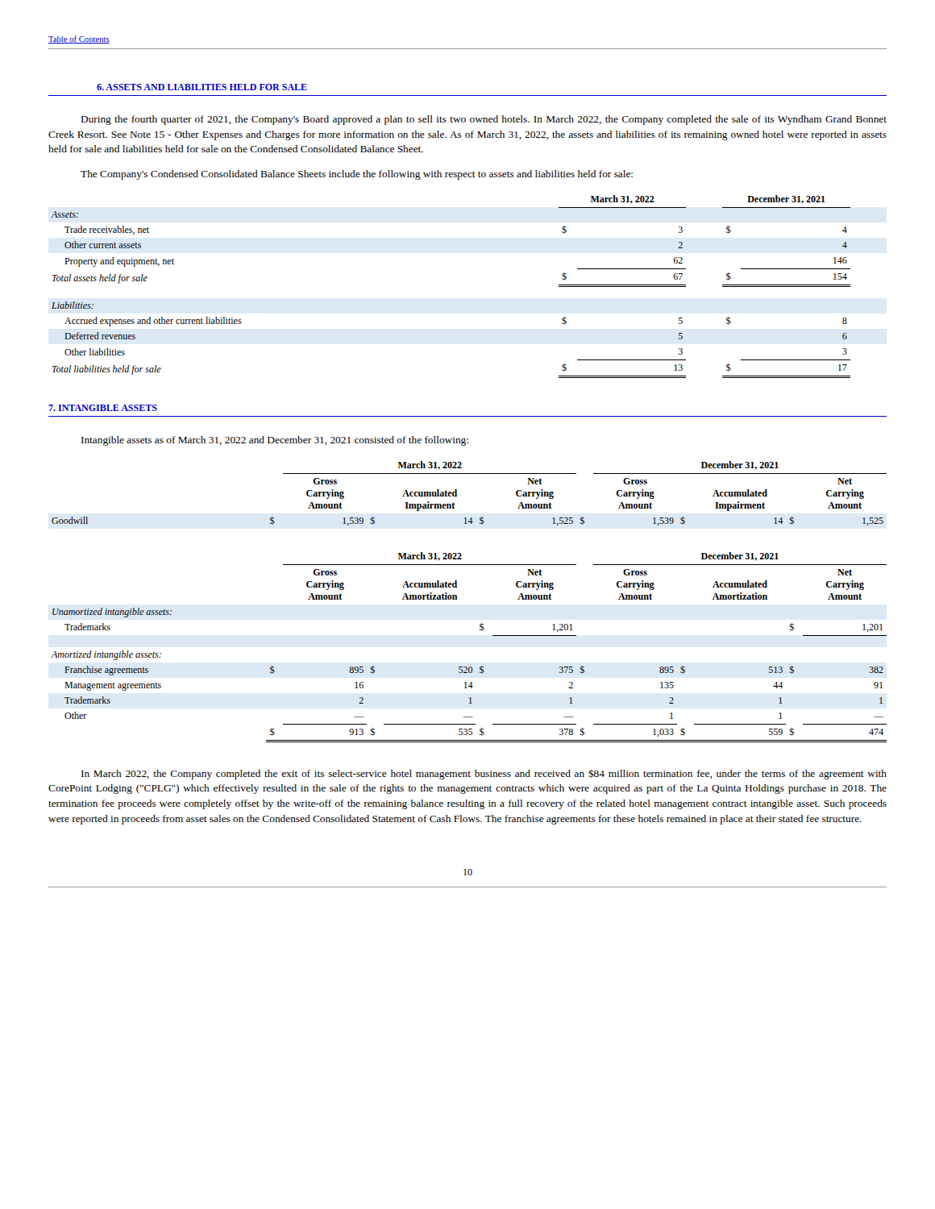Table of Contents
6. ASSETS AND LIABILITIES HELD FOR SALE
During the fourth quarter of 2021, the Company's Board approved a plan to sell its two owned hotels. In March 2022, the Company completed the sale of its Wyndham Grand Bonnet Creek Resort. See Note 15 - Other Expenses and Charges for more information on the sale. As of March 31, 2022, the assets and liabilities of its remaining owned hotel were reported in assets held for sale and liabilities held for sale on the Condensed Consolidated Balance Sheet.
The Company's Condensed Consolidated Balance Sheets include the following with respect to assets and liabilities held for sale:
| | | March 31, 2022 | | December 31, 2021 | |
| Assets: | | | | | | | |
| Trade receivables, net | | $ | 3 | | $ | 4 | |
| Other current assets | | | 2 | | | 4 | |
| Property and equipment, net | | | 62 | | | 146 | |
| Total assets held for sale | | $ | 67 | | $ | 154 | |
| Liabilities: | | | | | | | |
| Accrued expenses and other current liabilities | | $ | 5 | | $ | 8 | |
| Deferred revenues | | | 5 | | | 6 | |
| Other liabilities | | | 3 | | | 3 | |
| Total liabilities held for sale | | $ | 13 | | $ | 17 | |
7. INTANGIBLE ASSETS
Intangible assets as of March 31, 2022 and December 31, 2021 consisted of the following:
| | | March 31, 2022 | | December 31, 2021 |
| | | Gross Carrying Amount | | Accumulated Impairment | | Net Carrying Amount | | Gross Carrying Amount | | Accumulated Impairment | | Net Carrying Amount |
| Goodwill | $ | 1,539 | $ | 14 | $ | 1,525 | $ | 1,539 | $ | 14 | $ | 1,525 |
| | | March 31, 2022 | | December 31, 2021 |
| | | Gross Carrying Amount | | Accumulated Amortization | | Net Carrying Amount | | Gross Carrying Amount | | Accumulated Amortization | | Net Carrying Amount |
| Unamortized intangible assets: | | | | | | | | | | | | |
| Trademarks | | | | | $ | 1,201 | | | | | $ | 1,201 |
| Amortized intangible assets: | | | | | | | | | | | | |
| Franchise agreements | $ | 895 | $ | 520 | $ | 375 | $ | 895 | $ | 513 | $ | 382 |
| Management agreements | | 16 | | 14 | | 2 | | 135 | | 44 | | 91 |
| Trademarks | | 2 | | 1 | | 1 | | 2 | | 1 | | 1 |
| Other | | — | | — | | — | | 1 | | 1 | | — |
| | $ | 913 | $ | 535 | $ | 378 | $ | 1,033 | $ | 559 | $ | 474 |
In March 2022, the Company completed the exit of its select-service hotel management business and received an $84 million termination fee, under the terms of the agreement with CorePoint Lodging ("CPLG") which effectively resulted in the sale of the rights to the management contracts which were acquired as part of the La Quinta Holdings purchase in 2018. The termination fee proceeds were completely offset by the write-off of the remaining balance resulting in a full recovery of the related hotel management contract intangible asset. Such proceeds were reported in proceeds from asset sales on the Condensed Consolidated Statement of Cash Flows. The franchise agreements for these hotels remained in place at their stated fee structure.
10